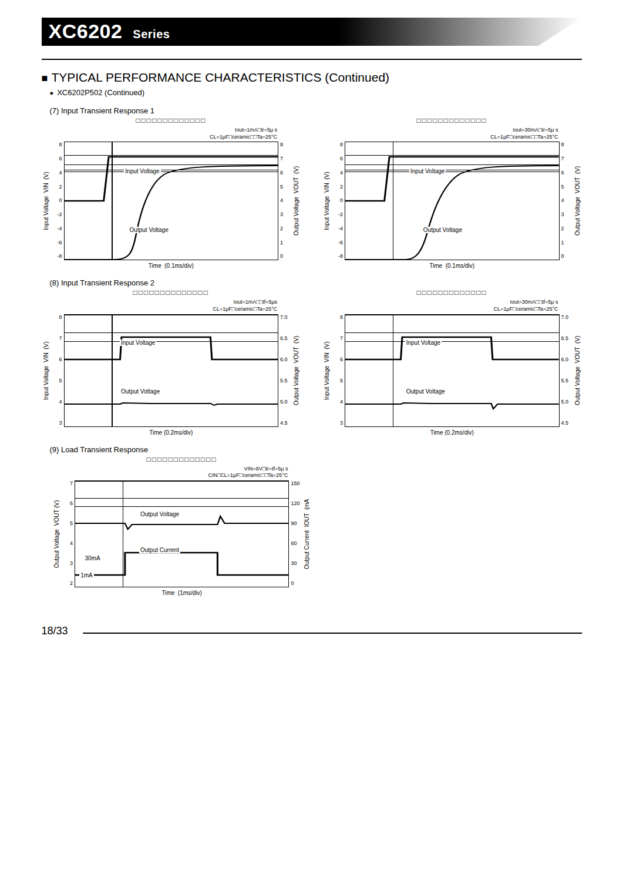XC6202 Series
TYPICAL PERFORMANCE CHARACTERISTICS (Continued)
XC6202P502 (Continued)
(7) Input Transient Response 1
□□□□□□□□□□□□□
Iout=1mA□tr=5μ s
CL=1μF□ceramic□□Ta=25°C
Input Voltage VIN (V)
86420-2-4-6-8
Input Voltage
Output Voltage
876543210
Output Voltage VOUT (V)
Time (0.1ms/div)
□□□□□□□□□□□□□
Iout=30mA□tr=5μ s
CL=1μF□ceramic□□Ta=25°C
Input Voltage VIN (V)
86420-2-4-6-8
Input Voltage
Output Voltage
876543210
Output Voltage VOUT (V)
Time (0.1ms/div)
(8) Input Transient Response 2
□□□□□□□□□□□□□□
Iout=1mA□□tf=5μs
CL=1μF□ceramic□Ta=25°C
Input Voltage VIN (V)
876543
Input Voltage
Output Voltage
7.06.56.05.55.04.5
Output Voltage VOUT (V)
Time (0.2ms/div)
□□□□□□□□□□□□□
Iout=30mA□□tf=5μ s
CL=1μF□ceramic□Ta=25°C
Input Voltage VIN (V)
876543
Input Voltage
Output Voltage
7.06.56.05.55.04.5
Output Voltage VOUT (V)
Time (0.2ms/div)
(9) Load Transient Response
□□□□□□□□□□□□□
VIN=6V□tr=tf=5μ s
CIN□CL=1μF□ceramic□□Ta=25°C
Output Voltage VOUT (V)
765432
Output Voltage
Output Current
30mA
1mA
1501209060300
Output Current IOUT (mA
Time (1ms/div)
18/33